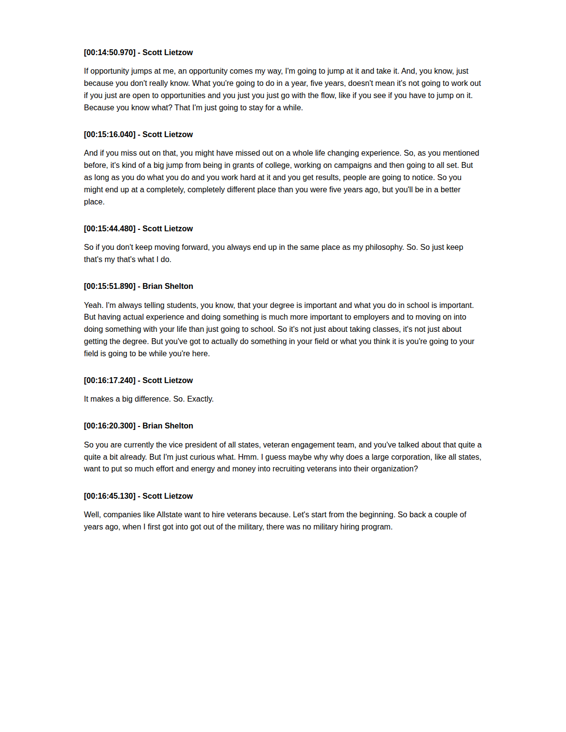[00:14:50.970] - Scott Lietzow
If opportunity jumps at me, an opportunity comes my way, I'm going to jump at it and take it. And, you know, just because you don't really know. What you're going to do in a year, five years, doesn't mean it's not going to work out if you just are open to opportunities and you just you just go with the flow, like if you see if you have to jump on it. Because you know what? That I'm just going to stay for a while.
[00:15:16.040] - Scott Lietzow
And if you miss out on that, you might have missed out on a whole life changing experience. So, as you mentioned before, it's kind of a big jump from being in grants of college, working on campaigns and then going to all set. But as long as you do what you do and you work hard at it and you get results, people are going to notice. So you might end up at a completely, completely different place than you were five years ago, but you'll be in a better place.
[00:15:44.480] - Scott Lietzow
So if you don't keep moving forward, you always end up in the same place as my philosophy. So. So just keep that's my that's what I do.
[00:15:51.890] - Brian Shelton
Yeah. I'm always telling students, you know, that your degree is important and what you do in school is important. But having actual experience and doing something is much more important to employers and to moving on into doing something with your life than just going to school. So it's not just about taking classes, it's not just about getting the degree. But you've got to actually do something in your field or what you think it is you're going to your field is going to be while you're here.
[00:16:17.240] - Scott Lietzow
It makes a big difference. So. Exactly.
[00:16:20.300] - Brian Shelton
So you are currently the vice president of all states, veteran engagement team, and you've talked about that quite a quite a bit already. But I'm just curious what. Hmm. I guess maybe why why does a large corporation, like all states, want to put so much effort and energy and money into recruiting veterans into their organization?
[00:16:45.130] - Scott Lietzow
Well, companies like Allstate want to hire veterans because. Let's start from the beginning. So back a couple of years ago, when I first got into got out of the military, there was no military hiring program.